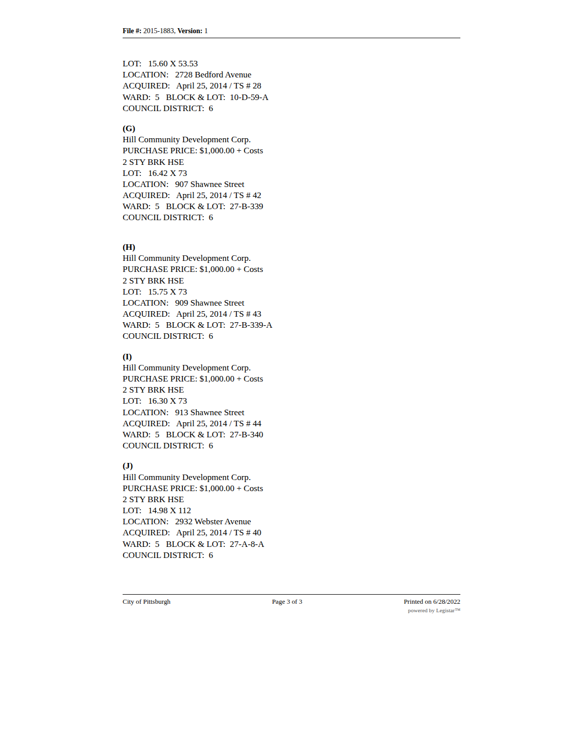File #: 2015-1883, Version: 1
LOT: 15.60 X 53.53
LOCATION: 2728 Bedford Avenue
ACQUIRED: April 25, 2014 / TS # 28
WARD: 5 BLOCK & LOT: 10-D-59-A
COUNCIL DISTRICT: 6
(G)
Hill Community Development Corp.
PURCHASE PRICE: $1,000.00 + Costs
2 STY BRK HSE
LOT: 16.42 X 73
LOCATION: 907 Shawnee Street
ACQUIRED: April 25, 2014 / TS # 42
WARD: 5 BLOCK & LOT: 27-B-339
COUNCIL DISTRICT: 6
(H)
Hill Community Development Corp.
PURCHASE PRICE: $1,000.00 + Costs
2 STY BRK HSE
LOT: 15.75 X 73
LOCATION: 909 Shawnee Street
ACQUIRED: April 25, 2014 / TS # 43
WARD: 5 BLOCK & LOT: 27-B-339-A
COUNCIL DISTRICT: 6
(I)
Hill Community Development Corp.
PURCHASE PRICE: $1,000.00 + Costs
2 STY BRK HSE
LOT: 16.30 X 73
LOCATION: 913 Shawnee Street
ACQUIRED: April 25, 2014 / TS # 44
WARD: 5 BLOCK & LOT: 27-B-340
COUNCIL DISTRICT: 6
(J)
Hill Community Development Corp.
PURCHASE PRICE: $1,000.00 + Costs
2 STY BRK HSE
LOT: 14.98 X 112
LOCATION: 2932 Webster Avenue
ACQUIRED: April 25, 2014 / TS # 40
WARD: 5 BLOCK & LOT: 27-A-8-A
COUNCIL DISTRICT: 6
City of Pittsburgh
Page 3 of 3
Printed on 6/28/2022
powered by Legistar™